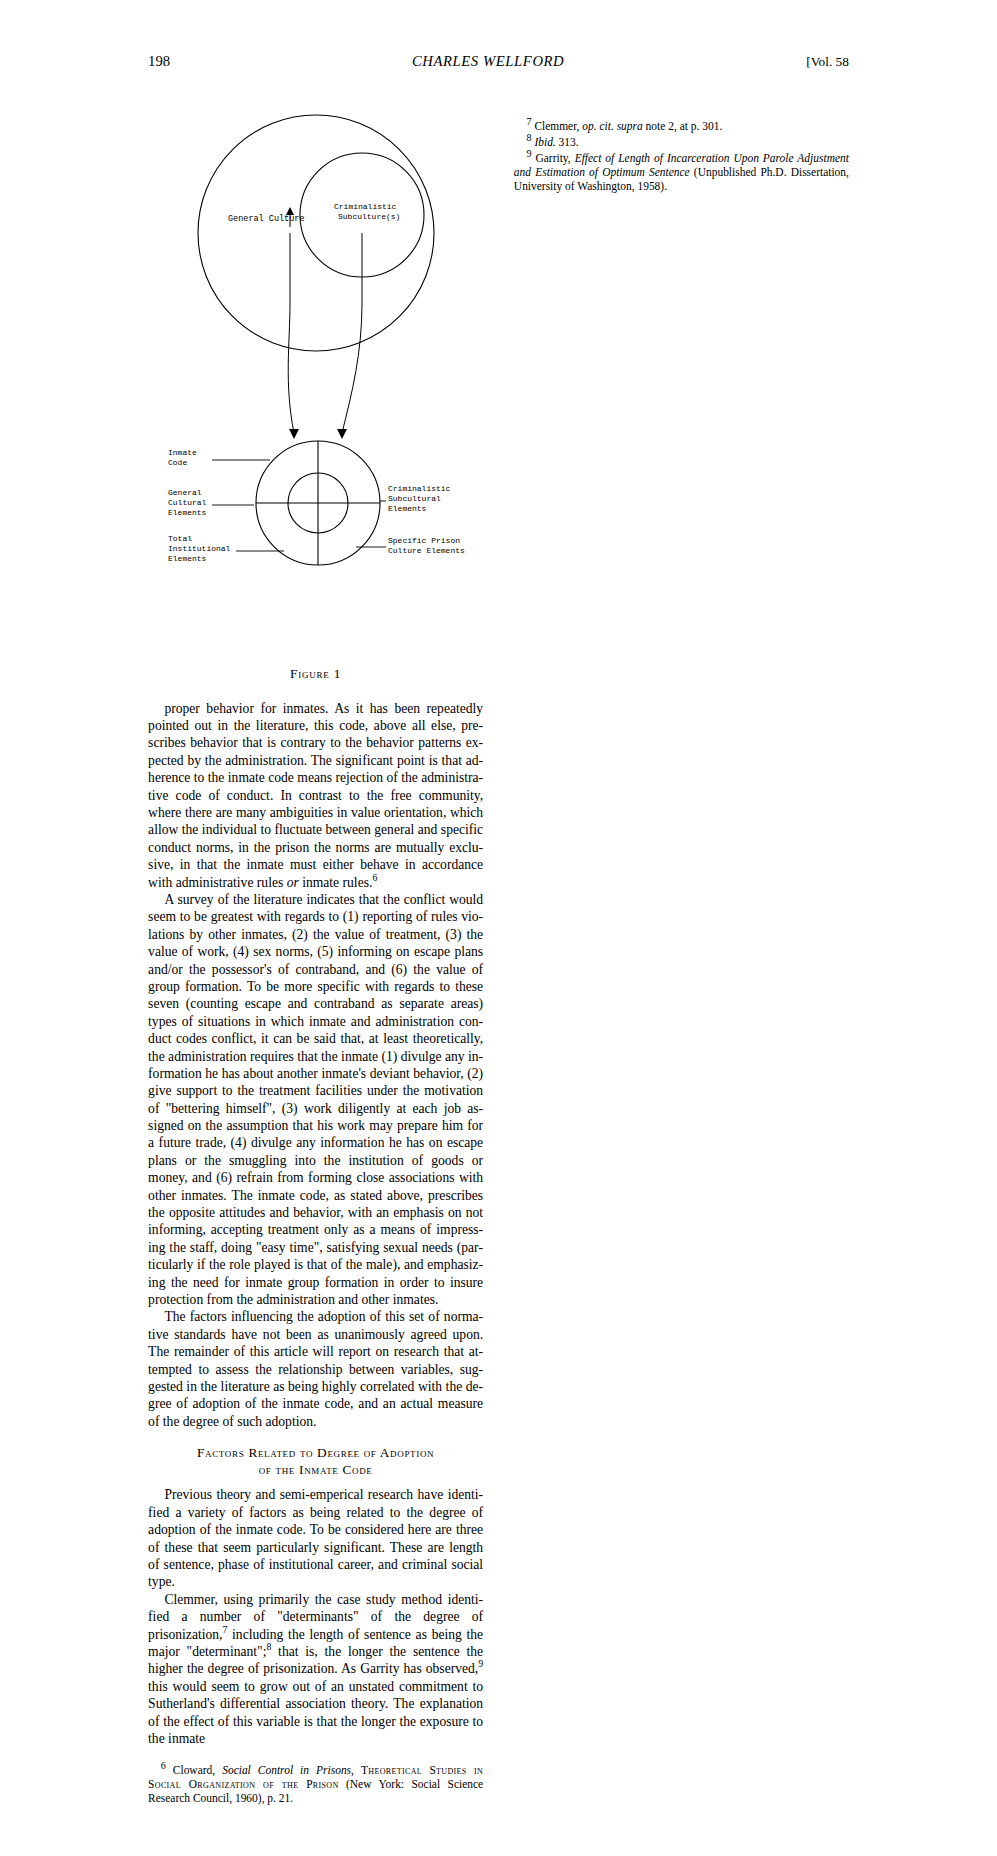198 CHARLES WELLFORD [Vol. 58
General Culture Criminalistic Subculture(s) Inmate Code General Cultural Elements Total Institutional Elements Criminalistic Subcultural Elements Specific Prison Culture Elements
Figure 1
proper behavior for inmates. As it has been repeatedly pointed out in the literature, this code, above all else, prescribes behavior that is contrary to the behavior patterns expected by the administration. The significant point is that adherence to the inmate code means rejection of the administrative code of conduct. In contrast to the free community, where there are many ambiguities in value orientation, which allow the individual to fluctuate between general and specific conduct norms, in the prison the norms are mutually exclusive, in that the inmate must either behave in accordance with administrative rules or inmate rules.6
A survey of the literature indicates that the conflict would seem to be greatest with regards to (1) reporting of rules violations by other inmates, (2) the value of treatment, (3) the value of work, (4) sex norms, (5) informing on escape plans and/or the possessor's of contraband, and (6) the value of group formation. To be more specific with regards to these seven (counting escape and contraband as separate areas) types of situations in which inmate and administration conduct codes conflict, it can be said that, at least theoretically, the administration requires that the inmate (1) divulge any information he has about another inmate's deviant behavior, (2) give support to the treatment facilities under the motivation of "bettering himself", (3) work diligently at each job assigned on the assumption that his work may prepare him for a future trade, (4) divulge any information he has on escape plans or the smuggling into the institution of goods or money, and (6) refrain from forming close associations with other inmates. The inmate code, as stated above, prescribes the opposite attitudes and behavior, with an emphasis on not informing, accepting treatment only as a means of impressing the staff, doing "easy time", satisfying sexual needs (particularly if the role played is that of the male), and emphasizing the need for inmate group formation in order to insure protection from the administration and other inmates.
The factors influencing the adoption of this set of normative standards have not been as unanimously agreed upon. The remainder of this article will report on research that attempted to assess the relationship between variables, suggested in the literature as being highly correlated with the degree of adoption of the inmate code, and an actual measure of the degree of such adoption.
Factors Related to Degree of Adoption
of the Inmate Code
Previous theory and semi-emperical research have identified a variety of factors as being related to the degree of adoption of the inmate code. To be considered here are three of these that seem particularly significant. These are length of sentence, phase of institutional career, and criminal social type.
Clemmer, using primarily the case study method identified a number of "determinants" of the degree of prisonization,7 including the length of sentence as being the major "determinant";8 that is, the longer the sentence the higher the degree of prisonization. As Garrity has observed,9 this would seem to grow out of an unstated commitment to Sutherland's differential association theory. The explanation of the effect of this variable is that the longer the exposure to the inmate
6 Cloward, Social Control in Prisons, Theoretical Studies in Social Organization of the Prison (New York: Social Science Research Council, 1960), p. 21.
7 Clemmer, op. cit. supra note 2, at p. 301.
8 Ibid. 313.
9 Garrity, Effect of Length of Incarceration Upon Parole Adjustment and Estimation of Optimum Sentence (Unpublished Ph.D. Dissertation, University of Washington, 1958).